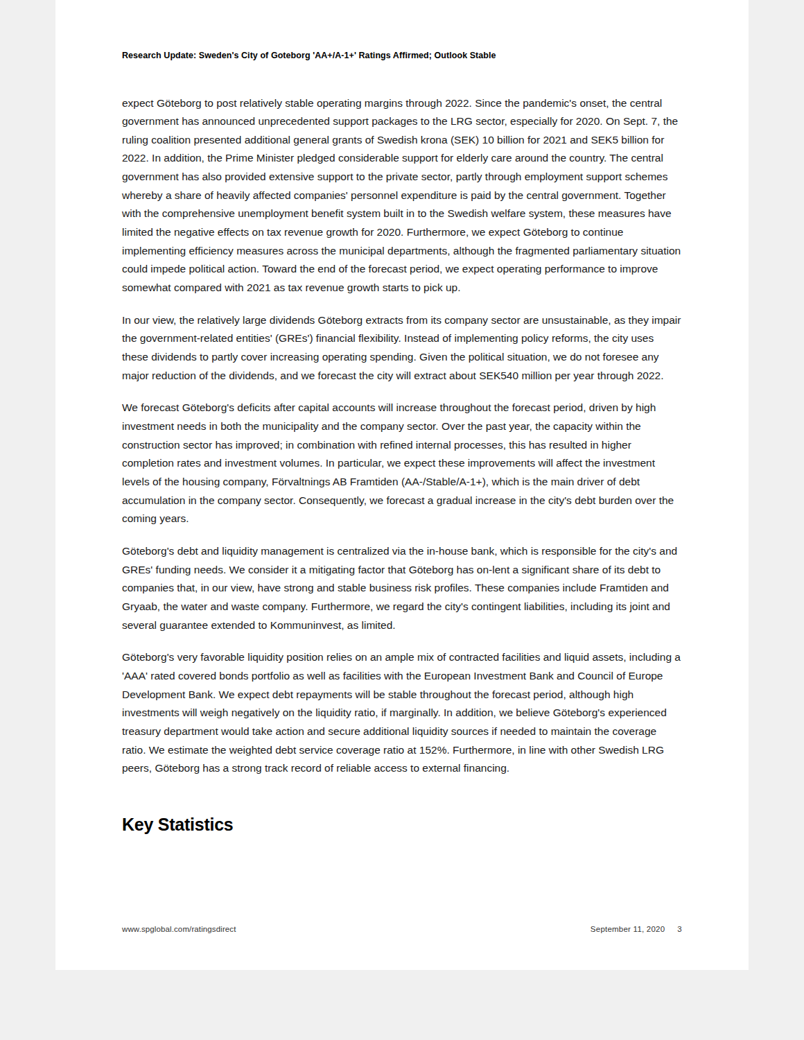Research Update: Sweden's City of Goteborg 'AA+/A-1+' Ratings Affirmed; Outlook Stable
expect Göteborg to post relatively stable operating margins through 2022. Since the pandemic's onset, the central government has announced unprecedented support packages to the LRG sector, especially for 2020. On Sept. 7, the ruling coalition presented additional general grants of Swedish krona (SEK) 10 billion for 2021 and SEK5 billion for 2022. In addition, the Prime Minister pledged considerable support for elderly care around the country. The central government has also provided extensive support to the private sector, partly through employment support schemes whereby a share of heavily affected companies' personnel expenditure is paid by the central government. Together with the comprehensive unemployment benefit system built in to the Swedish welfare system, these measures have limited the negative effects on tax revenue growth for 2020. Furthermore, we expect Göteborg to continue implementing efficiency measures across the municipal departments, although the fragmented parliamentary situation could impede political action. Toward the end of the forecast period, we expect operating performance to improve somewhat compared with 2021 as tax revenue growth starts to pick up.
In our view, the relatively large dividends Göteborg extracts from its company sector are unsustainable, as they impair the government-related entities' (GREs') financial flexibility. Instead of implementing policy reforms, the city uses these dividends to partly cover increasing operating spending. Given the political situation, we do not foresee any major reduction of the dividends, and we forecast the city will extract about SEK540 million per year through 2022.
We forecast Göteborg's deficits after capital accounts will increase throughout the forecast period, driven by high investment needs in both the municipality and the company sector. Over the past year, the capacity within the construction sector has improved; in combination with refined internal processes, this has resulted in higher completion rates and investment volumes. In particular, we expect these improvements will affect the investment levels of the housing company, Förvaltnings AB Framtiden (AA-/Stable/A-1+), which is the main driver of debt accumulation in the company sector. Consequently, we forecast a gradual increase in the city's debt burden over the coming years.
Göteborg's debt and liquidity management is centralized via the in-house bank, which is responsible for the city's and GREs' funding needs. We consider it a mitigating factor that Göteborg has on-lent a significant share of its debt to companies that, in our view, have strong and stable business risk profiles. These companies include Framtiden and Gryaab, the water and waste company. Furthermore, we regard the city's contingent liabilities, including its joint and several guarantee extended to Kommuninvest, as limited.
Göteborg's very favorable liquidity position relies on an ample mix of contracted facilities and liquid assets, including a 'AAA' rated covered bonds portfolio as well as facilities with the European Investment Bank and Council of Europe Development Bank. We expect debt repayments will be stable throughout the forecast period, although high investments will weigh negatively on the liquidity ratio, if marginally. In addition, we believe Göteborg's experienced treasury department would take action and secure additional liquidity sources if needed to maintain the coverage ratio. We estimate the weighted debt service coverage ratio at 152%. Furthermore, in line with other Swedish LRG peers, Göteborg has a strong track record of reliable access to external financing.
Key Statistics
www.spglobal.com/ratingsdirect September 11, 20203